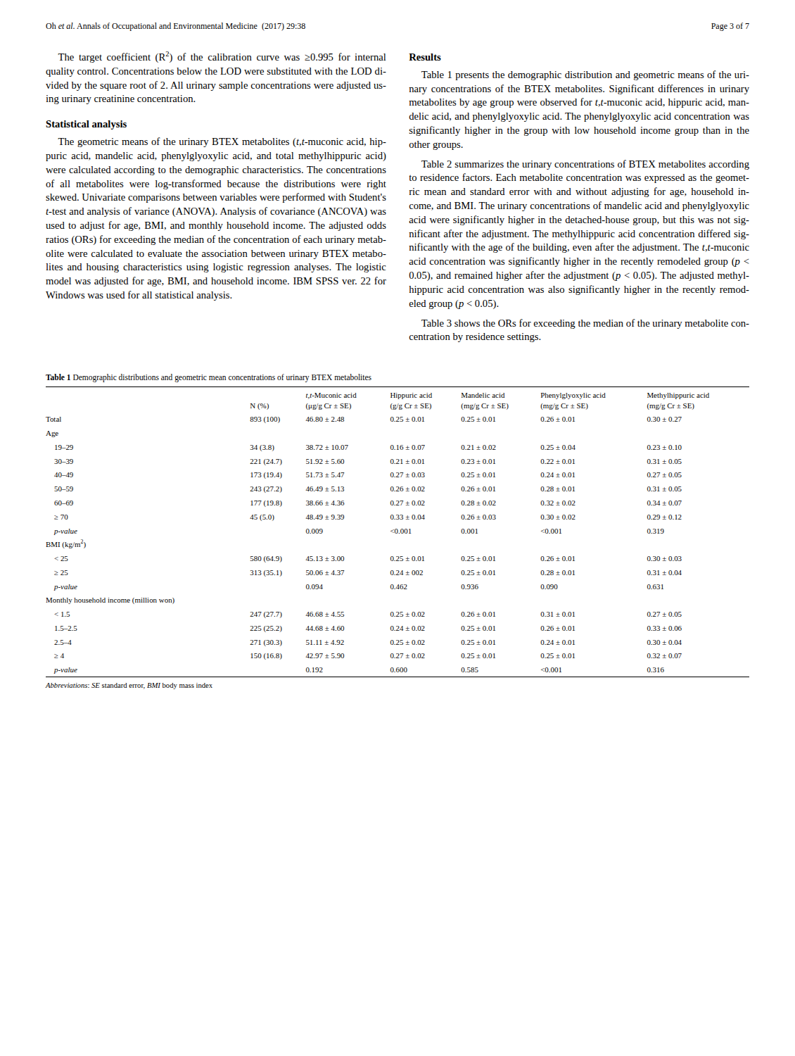Oh et al. Annals of Occupational and Environmental Medicine (2017) 29:38
Page 3 of 7
The target coefficient (R2) of the calibration curve was ≥0.995 for internal quality control. Concentrations below the LOD were substituted with the LOD divided by the square root of 2. All urinary sample concentrations were adjusted using urinary creatinine concentration.
Statistical analysis
The geometric means of the urinary BTEX metabolites (t,t-muconic acid, hippuric acid, mandelic acid, phenylglyoxylic acid, and total methylhippuric acid) were calculated according to the demographic characteristics. The concentrations of all metabolites were log-transformed because the distributions were right skewed. Univariate comparisons between variables were performed with Student's t-test and analysis of variance (ANOVA). Analysis of covariance (ANCOVA) was used to adjust for age, BMI, and monthly household income. The adjusted odds ratios (ORs) for exceeding the median of the concentration of each urinary metabolite were calculated to evaluate the association between urinary BTEX metabolites and housing characteristics using logistic regression analyses. The logistic model was adjusted for age, BMI, and household income. IBM SPSS ver. 22 for Windows was used for all statistical analysis.
Results
Table 1 presents the demographic distribution and geometric means of the urinary concentrations of the BTEX metabolites. Significant differences in urinary metabolites by age group were observed for t,t-muconic acid, hippuric acid, mandelic acid, and phenylglyoxylic acid. The phenylglyoxylic acid concentration was significantly higher in the group with low household income group than in the other groups.
Table 2 summarizes the urinary concentrations of BTEX metabolites according to residence factors. Each metabolite concentration was expressed as the geometric mean and standard error with and without adjusting for age, household income, and BMI. The urinary concentrations of mandelic acid and phenylglyoxylic acid were significantly higher in the detached-house group, but this was not significant after the adjustment. The methylhippuric acid concentration differed significantly with the age of the building, even after the adjustment. The t,t-muconic acid concentration was significantly higher in the recently remodeled group (p < 0.05), and remained higher after the adjustment (p < 0.05). The adjusted methylhippuric acid concentration was also significantly higher in the recently remodeled group (p < 0.05).
Table 3 shows the ORs for exceeding the median of the urinary metabolite concentration by residence settings.
Table 1 Demographic distributions and geometric mean concentrations of urinary BTEX metabolites
| | N (%) | t,t -Muconic acid (μg/g Cr ± SE) | Hippuric acid (g/g Cr ± SE) | Mandelic acid (mg/g Cr ± SE) | Phenylglyoxylic acid (mg/g Cr ± SE) | Methylhippuric acid (mg/g Cr ± SE) |
| --- | --- | --- | --- | --- | --- | --- |
| Total | 893 (100) | 46.80 ± 2.48 | 0.25 ± 0.01 | 0.25 ± 0.01 | 0.26 ± 0.01 | 0.30 ± 0.27 |
| Age | | | | | | |
| 19–29 | 34 (3.8) | 38.72 ± 10.07 | 0.16 ± 0.07 | 0.21 ± 0.02 | 0.25 ± 0.04 | 0.23 ± 0.10 |
| 30–39 | 221 (24.7) | 51.92 ± 5.60 | 0.21 ± 0.01 | 0.23 ± 0.01 | 0.22 ± 0.01 | 0.31 ± 0.05 |
| 40–49 | 173 (19.4) | 51.73 ± 5.47 | 0.27 ± 0.03 | 0.25 ± 0.01 | 0.24 ± 0.01 | 0.27 ± 0.05 |
| 50–59 | 243 (27.2) | 46.49 ± 5.13 | 0.26 ± 0.02 | 0.26 ± 0.01 | 0.28 ± 0.01 | 0.31 ± 0.05 |
| 60–69 | 177 (19.8) | 38.66 ± 4.36 | 0.27 ± 0.02 | 0.28 ± 0.02 | 0.32 ± 0.02 | 0.34 ± 0.07 |
| ≥ 70 | 45 (5.0) | 48.49 ± 9.39 | 0.33 ± 0.04 | 0.26 ± 0.03 | 0.30 ± 0.02 | 0.29 ± 0.12 |
| p-value | | 0.009 | <0.001 | 0.001 | <0.001 | 0.319 |
| BMI (kg/m 2 ) | | | | | | |
| < 25 | 580 (64.9) | 45.13 ± 3.00 | 0.25 ± 0.01 | 0.25 ± 0.01 | 0.26 ± 0.01 | 0.30 ± 0.03 |
| ≥ 25 | 313 (35.1) | 50.06 ± 4.37 | 0.24 ± 002 | 0.25 ± 0.01 | 0.28 ± 0.01 | 0.31 ± 0.04 |
| p-value | | 0.094 | 0.462 | 0.936 | 0.090 | 0.631 |
| Monthly household income (million won) | | | | | | |
| < 1.5 | 247 (27.7) | 46.68 ± 4.55 | 0.25 ± 0.02 | 0.26 ± 0.01 | 0.31 ± 0.01 | 0.27 ± 0.05 |
| 1.5–2.5 | 225 (25.2) | 44.68 ± 4.60 | 0.24 ± 0.02 | 0.25 ± 0.01 | 0.26 ± 0.01 | 0.33 ± 0.06 |
| 2.5–4 | 271 (30.3) | 51.11 ± 4.92 | 0.25 ± 0.02 | 0.25 ± 0.01 | 0.24 ± 0.01 | 0.30 ± 0.04 |
| ≥ 4 | 150 (16.8) | 42.97 ± 5.90 | 0.27 ± 0.02 | 0.25 ± 0.01 | 0.25 ± 0.01 | 0.32 ± 0.07 |
| p-value | | 0.192 | 0.600 | 0.585 | <0.001 | 0.316 |
Abbreviations: SE standard error, BMI body mass index